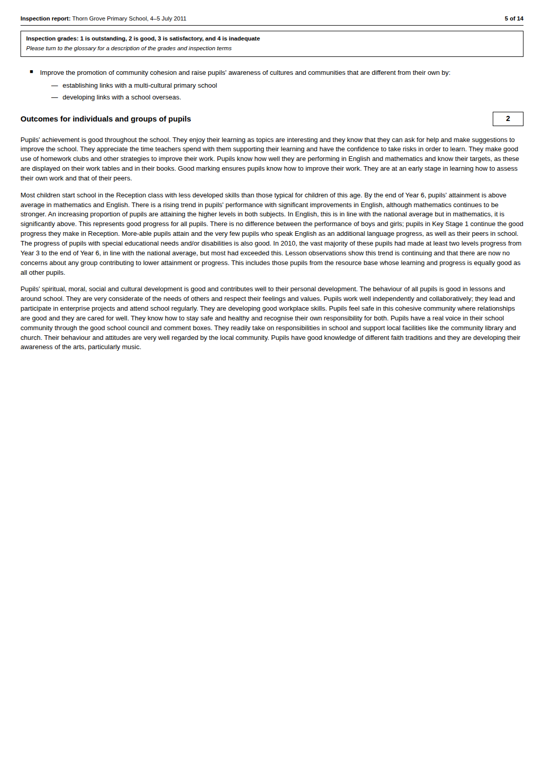Inspection report: Thorn Grove Primary School, 4–5 July 2011
5 of 14
Inspection grades: 1 is outstanding, 2 is good, 3 is satisfactory, and 4 is inadequate
Please turn to the glossary for a description of the grades and inspection terms
Improve the promotion of community cohesion and raise pupils' awareness of cultures and communities that are different from their own by:
establishing links with a multi-cultural primary school
developing links with a school overseas.
Outcomes for individuals and groups of pupils
2
Pupils' achievement is good throughout the school. They enjoy their learning as topics are interesting and they know that they can ask for help and make suggestions to improve the school. They appreciate the time teachers spend with them supporting their learning and have the confidence to take risks in order to learn. They make good use of homework clubs and other strategies to improve their work. Pupils know how well they are performing in English and mathematics and know their targets, as these are displayed on their work tables and in their books. Good marking ensures pupils know how to improve their work. They are at an early stage in learning how to assess their own work and that of their peers.
Most children start school in the Reception class with less developed skills than those typical for children of this age. By the end of Year 6, pupils' attainment is above average in mathematics and English. There is a rising trend in pupils' performance with significant improvements in English, although mathematics continues to be stronger. An increasing proportion of pupils are attaining the higher levels in both subjects. In English, this is in line with the national average but in mathematics, it is significantly above. This represents good progress for all pupils. There is no difference between the performance of boys and girls; pupils in Key Stage 1 continue the good progress they make in Reception. More-able pupils attain and the very few pupils who speak English as an additional language progress, as well as their peers in school. The progress of pupils with special educational needs and/or disabilities is also good. In 2010, the vast majority of these pupils had made at least two levels progress from Year 3 to the end of Year 6, in line with the national average, but most had exceeded this. Lesson observations show this trend is continuing and that there are now no concerns about any group contributing to lower attainment or progress. This includes those pupils from the resource base whose learning and progress is equally good as all other pupils.
Pupils' spiritual, moral, social and cultural development is good and contributes well to their personal development. The behaviour of all pupils is good in lessons and around school. They are very considerate of the needs of others and respect their feelings and values. Pupils work well independently and collaboratively; they lead and participate in enterprise projects and attend school regularly. They are developing good workplace skills. Pupils feel safe in this cohesive community where relationships are good and they are cared for well. They know how to stay safe and healthy and recognise their own responsibility for both. Pupils have a real voice in their school community through the good school council and comment boxes. They readily take on responsibilities in school and support local facilities like the community library and church. Their behaviour and attitudes are very well regarded by the local community. Pupils have good knowledge of different faith traditions and they are developing their awareness of the arts, particularly music.